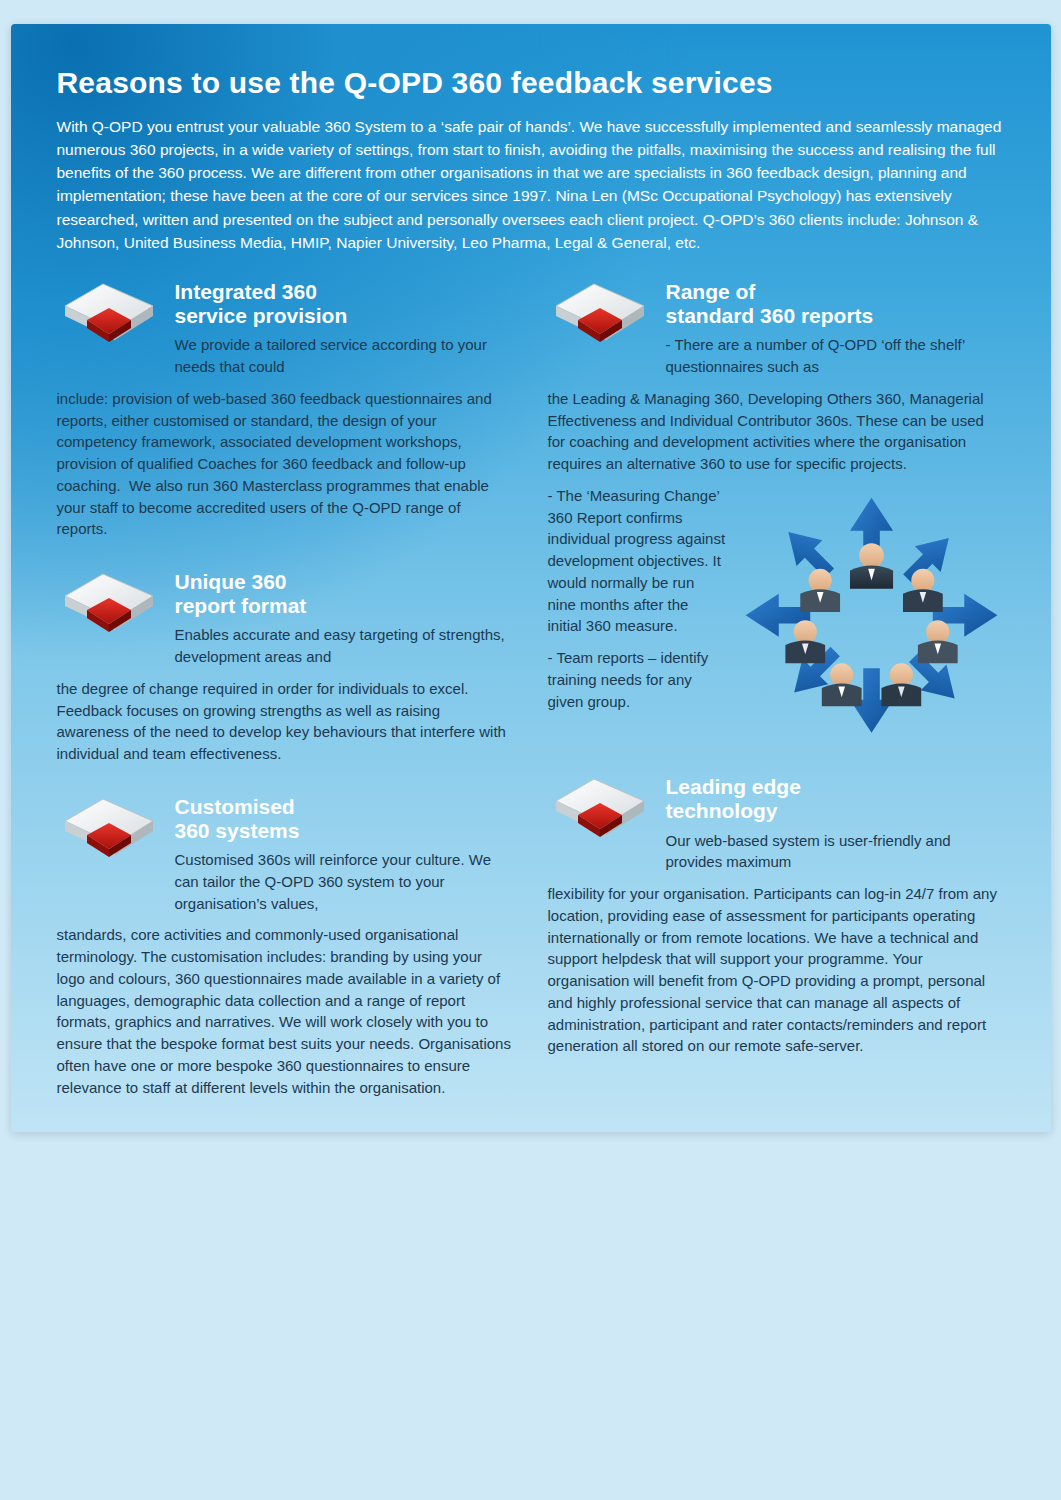Reasons to use the Q-OPD 360 feedback services
With Q-OPD you entrust your valuable 360 System to a ‘safe pair of hands’. We have successfully implemented and seamlessly managed numerous 360 projects, in a wide variety of settings, from start to finish, avoiding the pitfalls, maximising the success and realising the full benefits of the 360 process. We are different from other organisations in that we are specialists in 360 feedback design, planning and implementation; these have been at the core of our services since 1997. Nina Len (MSc Occupational Psychology) has extensively researched, written and presented on the subject and personally oversees each client project. Q-OPD’s 360 clients include: Johnson & Johnson, United Business Media, HMIP, Napier University, Leo Pharma, Legal & General, etc.
Integrated 360
service provision
We provide a tailored service according to your needs that could
include: provision of web-based 360 feedback questionnaires and reports, either customised or standard, the design of your competency framework, associated development workshops, provision of qualified Coaches for 360 feedback and follow-up coaching. We also run 360 Masterclass programmes that enable your staff to become accredited users of the Q-OPD range of reports.
Unique 360
report format
Enables accurate and easy targeting of strengths, development areas and
the degree of change required in order for individuals to excel. Feedback focuses on growing strengths as well as raising awareness of the need to develop key behaviours that interfere with individual and team effectiveness.
Customised
360 systems
Customised 360s will reinforce your culture. We can tailor the Q-OPD 360 system to your organisation’s values,
standards, core activities and commonly-used organisational terminology. The customisation includes: branding by using your logo and colours, 360 questionnaires made available in a variety of languages, demographic data collection and a range of report formats, graphics and narratives. We will work closely with you to ensure that the bespoke format best suits your needs. Organisations often have one or more bespoke 360 questionnaires to ensure relevance to staff at different levels within the organisation.
Range of
standard 360 reports
- There are a number of Q-OPD ‘off the shelf’ questionnaires such as
the Leading & Managing 360, Developing Others 360, Managerial Effectiveness and Individual Contributor 360s. These can be used for coaching and development activities where the organisation requires an alternative 360 to use for specific projects.
- The ‘Measuring Change’ 360 Report confirms individual progress against development objectives. It would normally be run nine months after the initial 360 measure.
- Team reports – identify training needs for any given group.
Leading edge
technology
Our web-based system is user-friendly and provides maximum
flexibility for your organisation. Participants can log-in 24/7 from any location, providing ease of assessment for participants operating internationally or from remote locations. We have a technical and support helpdesk that will support your programme. Your organisation will benefit from Q-OPD providing a prompt, personal and highly professional service that can manage all aspects of administration, participant and rater contacts/reminders and report generation all stored on our remote safe-server.